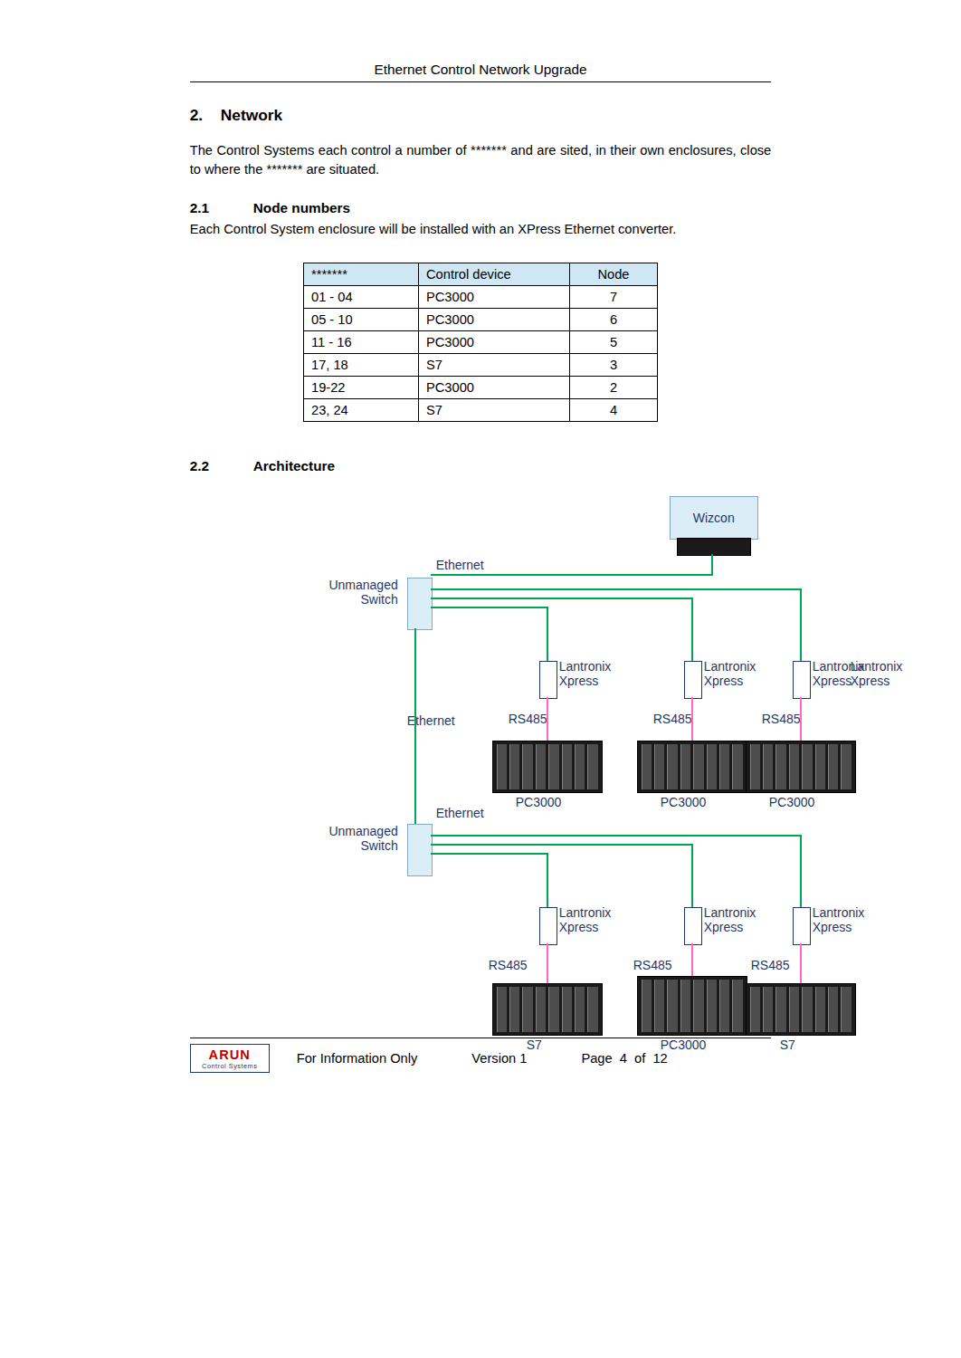Ethernet Control Network Upgrade
2. Network
The Control Systems each control a number of ******* and are sited, in their own enclosures, close to where the ******* are situated.
2.1 Node numbers
Each Control System enclosure will be installed with an XPress Ethernet converter.
| ******* | Control device | Node |
| --- | --- | --- |
| 01 - 04 | PC3000 | 7 |
| 05 - 10 | PC3000 | 6 |
| 11 - 16 | PC3000 | 5 |
| 17, 18 | S7 | 3 |
| 19-22 | PC3000 | 2 |
| 23, 24 | S7 | 4 |
2.2 Architecture
Wizcon
Unmanaged
Switch
Ethernet
Ethernet
Ethernet
Lantronix
Xpress
Lantronix
Xpress
Lantronix
Xpress
Lantronix
Xpress
RS485
RS485
RS485
PC3000
PC3000
PC3000
Unmanaged
Switch
Lantronix
Xpress
Lantronix
Xpress
Lantronix
Xpress
RS485
RS485
RS485
S7
PC3000
S7
ARUN
Control Systems
For Information Only Version 1 Page 4 of 12